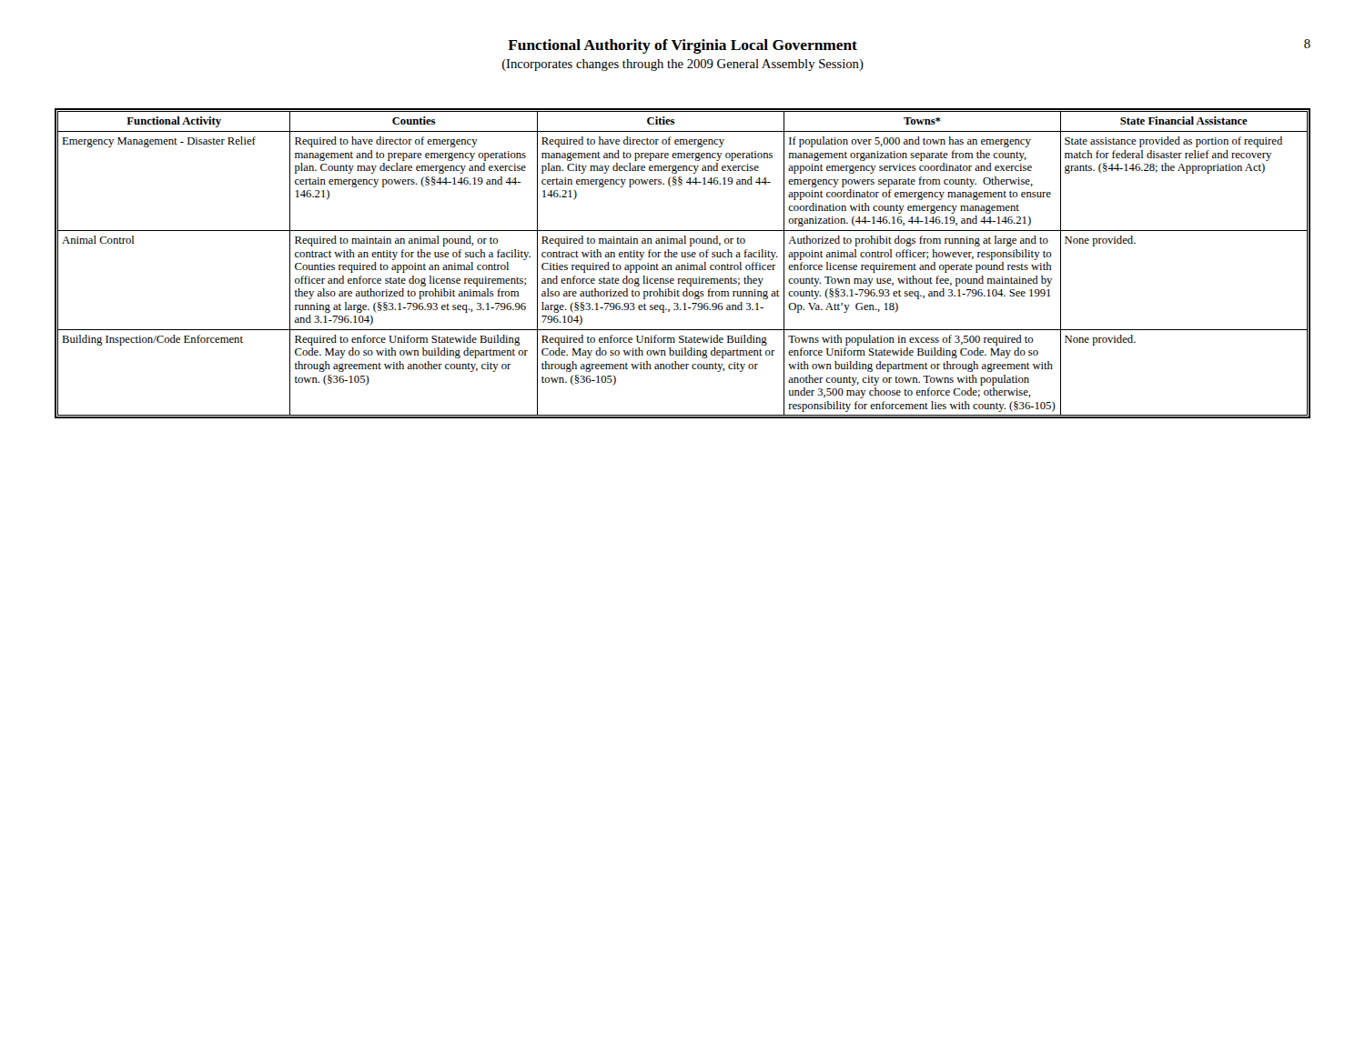8
Functional Authority of Virginia Local Government
(Incorporates changes through the 2009 General Assembly Session)
| Functional Activity | Counties | Cities | Towns* | State Financial Assistance |
| --- | --- | --- | --- | --- |
| Emergency Management - Disaster Relief | Required to have director of emergency management and to prepare emergency operations plan. County may declare emergency and exercise certain emergency powers. (§§44-146.19 and 44-146.21) | Required to have director of emergency management and to prepare emergency operations plan. City may declare emergency and exercise certain emergency powers. (§§ 44-146.19 and 44-146.21) | If population over 5,000 and town has an emergency management organization separate from the county, appoint emergency services coordinator and exercise emergency powers separate from county. Otherwise, appoint coordinator of emergency management to ensure coordination with county emergency management organization. (44-146.16, 44-146.19, and 44-146.21) | State assistance provided as portion of required match for federal disaster relief and recovery grants. (§44-146.28; the Appropriation Act) |
| Animal Control | Required to maintain an animal pound, or to contract with an entity for the use of such a facility. Counties required to appoint an animal control officer and enforce state dog license requirements; they also are authorized to prohibit animals from running at large. (§§3.1-796.93 et seq., 3.1-796.96 and 3.1-796.104) | Required to maintain an animal pound, or to contract with an entity for the use of such a facility. Cities required to appoint an animal control officer and enforce state dog license requirements; they also are authorized to prohibit dogs from running at large. (§§3.1-796.93 et seq., 3.1-796.96 and 3.1-796.104) | Authorized to prohibit dogs from running at large and to appoint animal control officer; however, responsibility to enforce license requirement and operate pound rests with county. Town may use, without fee, pound maintained by county. (§§3.1-796.93 et seq., and 3.1-796.104. See 1991 Op. Va. Att’y Gen., 18) | None provided. |
| Building Inspection/Code Enforcement | Required to enforce Uniform Statewide Building Code. May do so with own building department or through agreement with another county, city or town. (§36-105) | Required to enforce Uniform Statewide Building Code. May do so with own building department or through agreement with another county, city or town. (§36-105) | Towns with population in excess of 3,500 required to enforce Uniform Statewide Building Code. May do so with own building department or through agreement with another county, city or town. Towns with population under 3,500 may choose to enforce Code; otherwise, responsibility for enforcement lies with county. (§36-105) | None provided. |